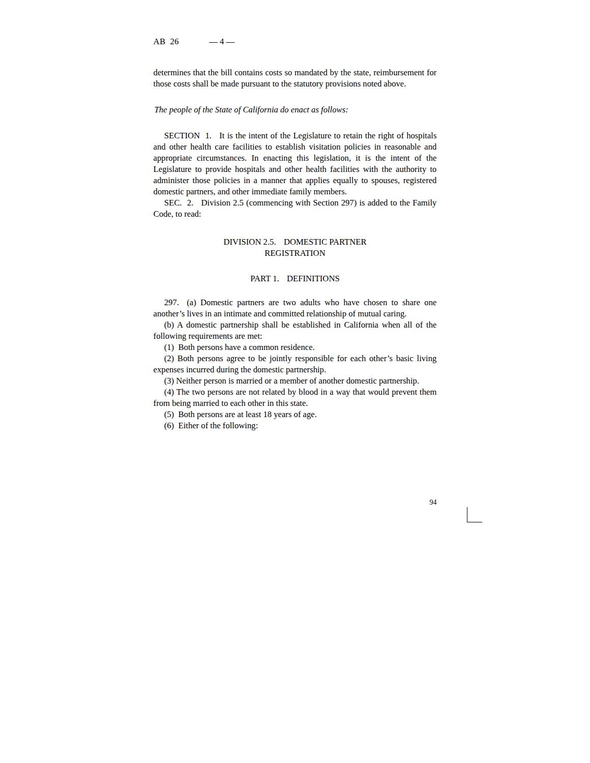AB 26 — 4 —
determines that the bill contains costs so mandated by the state, reimbursement for those costs shall be made pursuant to the statutory provisions noted above.
The people of the State of California do enact as follows:
SECTION 1. It is the intent of the Legislature to retain the right of hospitals and other health care facilities to establish visitation policies in reasonable and appropriate circumstances. In enacting this legislation, it is the intent of the Legislature to provide hospitals and other health facilities with the authority to administer those policies in a manner that applies equally to spouses, registered domestic partners, and other immediate family members.
SEC. 2. Division 2.5 (commencing with Section 297) is added to the Family Code, to read:
DIVISION 2.5. DOMESTIC PARTNER
REGISTRATION
PART 1. DEFINITIONS
297. (a) Domestic partners are two adults who have chosen to share one another’s lives in an intimate and committed relationship of mutual caring.
(b) A domestic partnership shall be established in California when all of the following requirements are met:
(1) Both persons have a common residence.
(2) Both persons agree to be jointly responsible for each other’s basic living expenses incurred during the domestic partnership.
(3) Neither person is married or a member of another domestic partnership.
(4) The two persons are not related by blood in a way that would prevent them from being married to each other in this state.
(5) Both persons are at least 18 years of age.
(6) Either of the following:
94